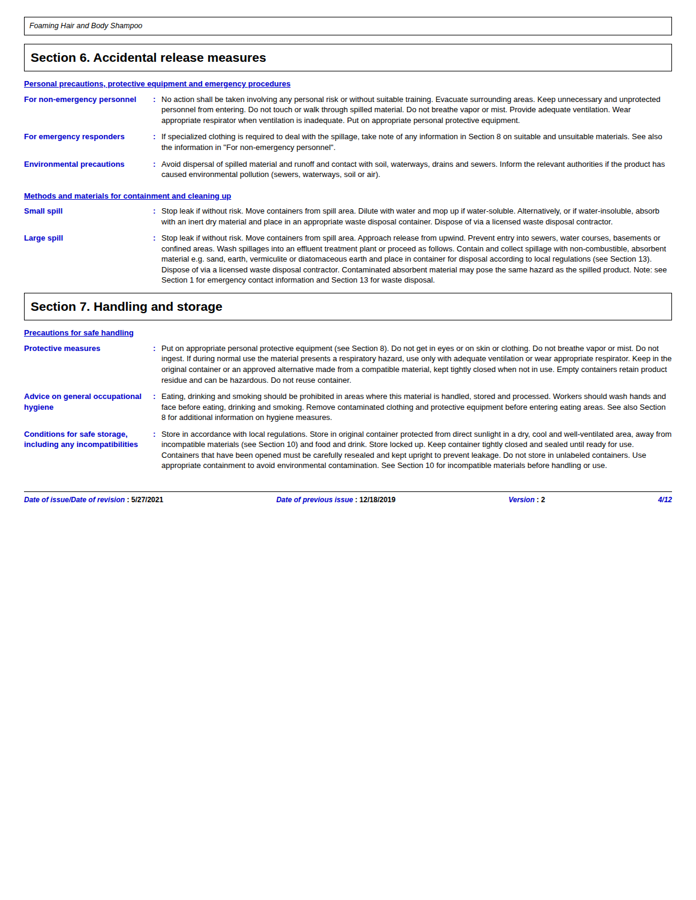Foaming Hair and Body Shampoo
Section 6. Accidental release measures
Personal precautions, protective equipment and emergency procedures
| For non-emergency personnel | : | No action shall be taken involving any personal risk or without suitable training. Evacuate surrounding areas. Keep unnecessary and unprotected personnel from entering. Do not touch or walk through spilled material. Do not breathe vapor or mist. Provide adequate ventilation. Wear appropriate respirator when ventilation is inadequate. Put on appropriate personal protective equipment. |
| For emergency responders | : | If specialized clothing is required to deal with the spillage, take note of any information in Section 8 on suitable and unsuitable materials. See also the information in "For non-emergency personnel". |
| Environmental precautions | : | Avoid dispersal of spilled material and runoff and contact with soil, waterways, drains and sewers. Inform the relevant authorities if the product has caused environmental pollution (sewers, waterways, soil or air). |
Methods and materials for containment and cleaning up
| Small spill | : | Stop leak if without risk. Move containers from spill area. Dilute with water and mop up if water-soluble. Alternatively, or if water-insoluble, absorb with an inert dry material and place in an appropriate waste disposal container. Dispose of via a licensed waste disposal contractor. |
| Large spill | : | Stop leak if without risk. Move containers from spill area. Approach release from upwind. Prevent entry into sewers, water courses, basements or confined areas. Wash spillages into an effluent treatment plant or proceed as follows. Contain and collect spillage with non-combustible, absorbent material e.g. sand, earth, vermiculite or diatomaceous earth and place in container for disposal according to local regulations (see Section 13). Dispose of via a licensed waste disposal contractor. Contaminated absorbent material may pose the same hazard as the spilled product. Note: see Section 1 for emergency contact information and Section 13 for waste disposal. |
Section 7. Handling and storage
Precautions for safe handling
| Protective measures | : | Put on appropriate personal protective equipment (see Section 8). Do not get in eyes or on skin or clothing. Do not breathe vapor or mist. Do not ingest. If during normal use the material presents a respiratory hazard, use only with adequate ventilation or wear appropriate respirator. Keep in the original container or an approved alternative made from a compatible material, kept tightly closed when not in use. Empty containers retain product residue and can be hazardous. Do not reuse container. |
| Advice on general occupational hygiene | : | Eating, drinking and smoking should be prohibited in areas where this material is handled, stored and processed. Workers should wash hands and face before eating, drinking and smoking. Remove contaminated clothing and protective equipment before entering eating areas. See also Section 8 for additional information on hygiene measures. |
| Conditions for safe storage, including any incompatibilities | : | Store in accordance with local regulations. Store in original container protected from direct sunlight in a dry, cool and well-ventilated area, away from incompatible materials (see Section 10) and food and drink. Store locked up. Keep container tightly closed and sealed until ready for use. Containers that have been opened must be carefully resealed and kept upright to prevent leakage. Do not store in unlabeled containers. Use appropriate containment to avoid environmental contamination. See Section 10 for incompatible materials before handling or use. |
Date of issue/Date of revision : 5/27/2021 Date of previous issue : 12/18/2019 Version : 2 4/12